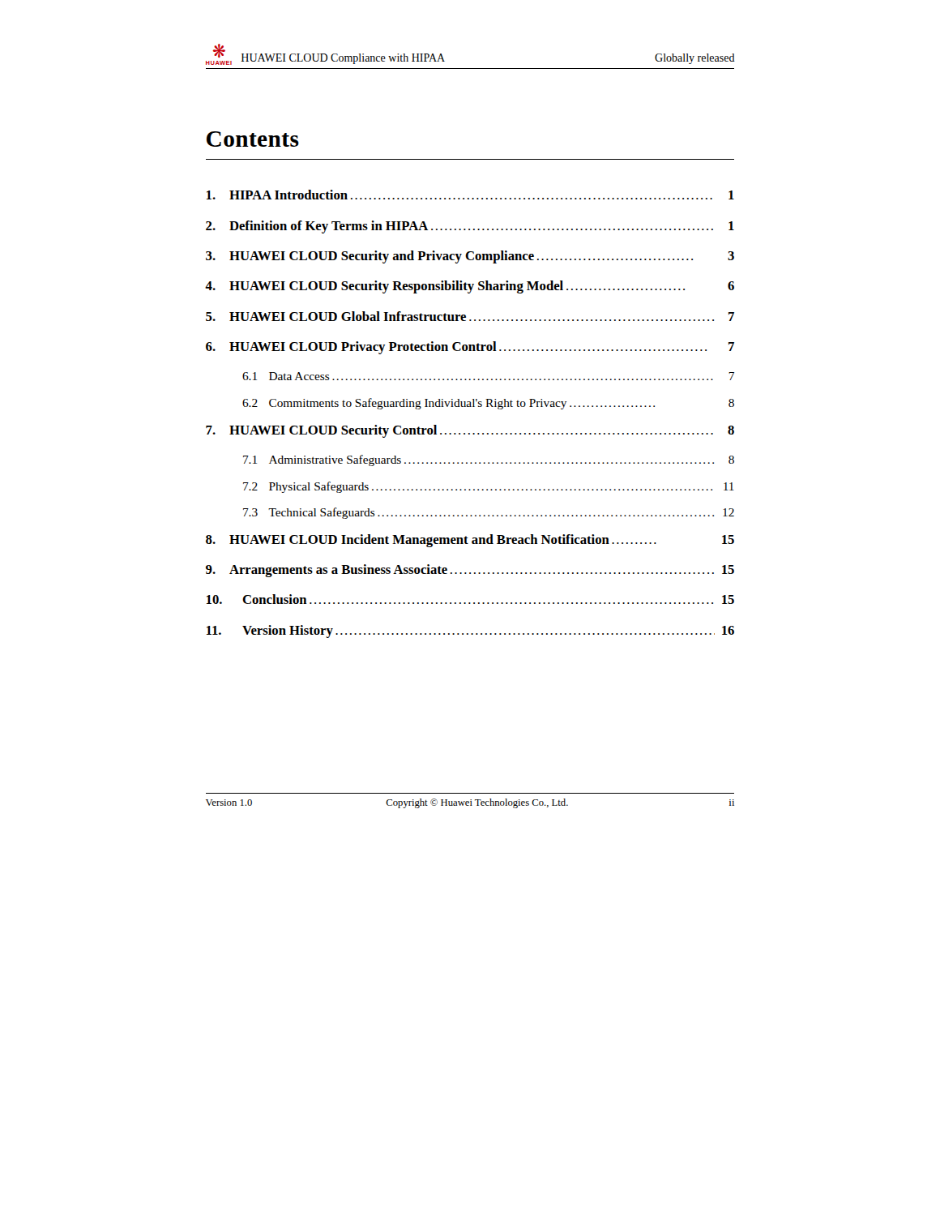❋
HUAWEI
HUAWEI CLOUD Compliance with HIPAA
Globally released
Contents
1. HIPAA Introduction .......................................................................................... 1
2. Definition of Key Terms in HIPAA ................................................................ 1
3. HUAWEI CLOUD Security and Privacy Compliance .................................. 3
4. HUAWEI CLOUD Security Responsibility Sharing Model .......................... 6
5. HUAWEI CLOUD Global Infrastructure ....................................................... 7
6. HUAWEI CLOUD Privacy Protection Control ............................................. 7
6.1 Data Access ................................................................................................ 7
6.2 Commitments to Safeguarding Individual's Right to Privacy .................... 8
7. HUAWEI CLOUD Security Control ............................................................. 8
7.1 Administrative Safeguards .......................................................................... 8
7.2 Physical Safeguards ................................................................................. 11
7.3 Technical Safeguards .............................................................................. 12
8. HUAWEI CLOUD Incident Management and Breach Notification .......... 15
9. Arrangements as a Business Associate .......................................................... 15
10. Conclusion .................................................................................................... 15
11. Version History ........................................................................................... 16
Version 1.0
Copyright © Huawei Technologies Co., Ltd.
ii